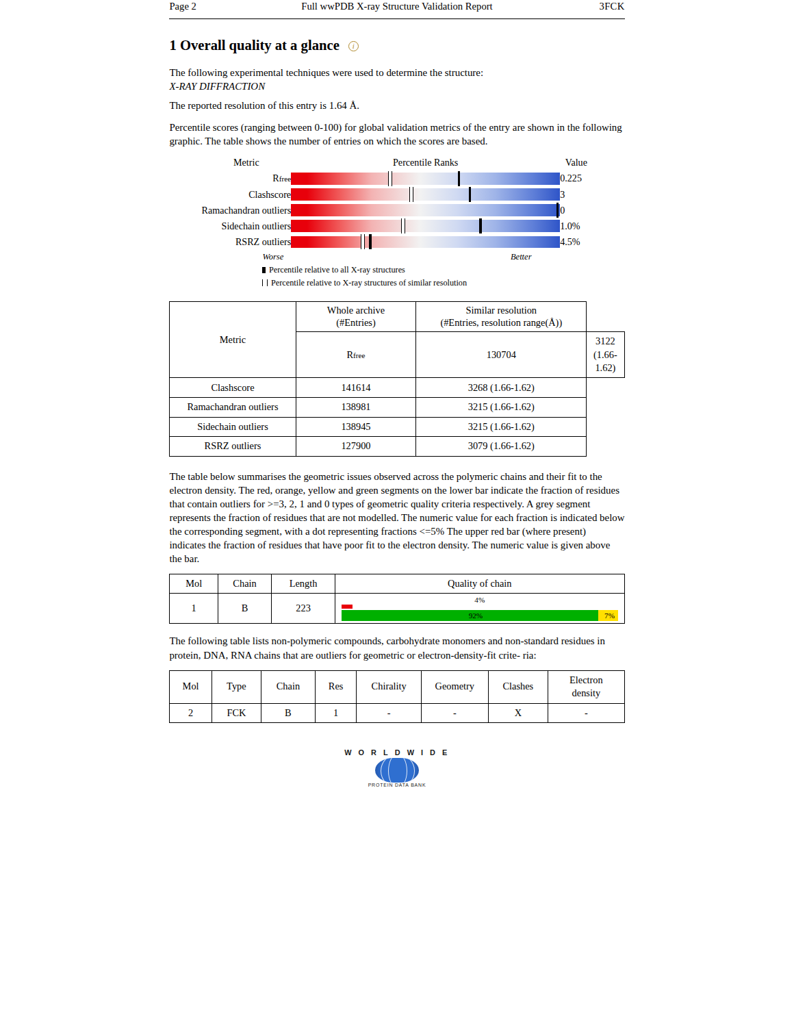Page 2
Full wwPDB X-ray Structure Validation Report
3FCK
1 Overall quality at a glance i
The following experimental techniques were used to determine the structure:
X-RAY DIFFRACTION
The reported resolution of this entry is 1.64 Å.
Percentile scores (ranging between 0-100) for global validation metrics of the entry are shown in the following graphic. The table shows the number of entries on which the scores are based.
| Metric | Percentile Ranks | Value |
| --- | --- | --- |
| R free | | 0.225 |
| Clashscore | | 3 |
| Ramachandran outliers | | 0 |
| Sidechain outliers | | 1.0% |
| RSRZ outliers | | 4.5% |
Worse Better
Percentile relative to all X-ray structures
Percentile relative to X-ray structures of similar resolution
| Metric | Whole archive (#Entries) | Similar resolution (#Entries, resolution range(Å)) |
| --- | --- | --- |
| R free | 130704 | 3122 (1.66-1.62) |
| Clashscore | 141614 | 3268 (1.66-1.62) |
| Ramachandran outliers | 138981 | 3215 (1.66-1.62) |
| Sidechain outliers | 138945 | 3215 (1.66-1.62) |
| RSRZ outliers | 127900 | 3079 (1.66-1.62) |
The table below summarises the geometric issues observed across the polymeric chains and their fit to the electron density. The red, orange, yellow and green segments on the lower bar indicate the fraction of residues that contain outliers for >=3, 2, 1 and 0 types of geometric quality criteria respectively. A grey segment represents the fraction of residues that are not modelled. The numeric value for each fraction is indicated below the corresponding segment, with a dot representing fractions <=5% The upper red bar (where present) indicates the fraction of residues that have poor fit to the electron density. The numeric value is given above the bar.
| Mol | Chain | Length | Quality of chain |
| --- | --- | --- | --- |
| 1 | B | 223 | 4% 92% 7% |
The following table lists non-polymeric compounds, carbohydrate monomers and non-standard residues in protein, DNA, RNA chains that are outliers for geometric or electron-density-fit crite- ria:
| Mol | Type | Chain | Res | Chirality | Geometry | Clashes | Electron density |
| --- | --- | --- | --- | --- | --- | --- | --- |
| 2 | FCK | B | 1 | - | - | X | - |
W O R L D W I D E
PROTEIN DATA BANK